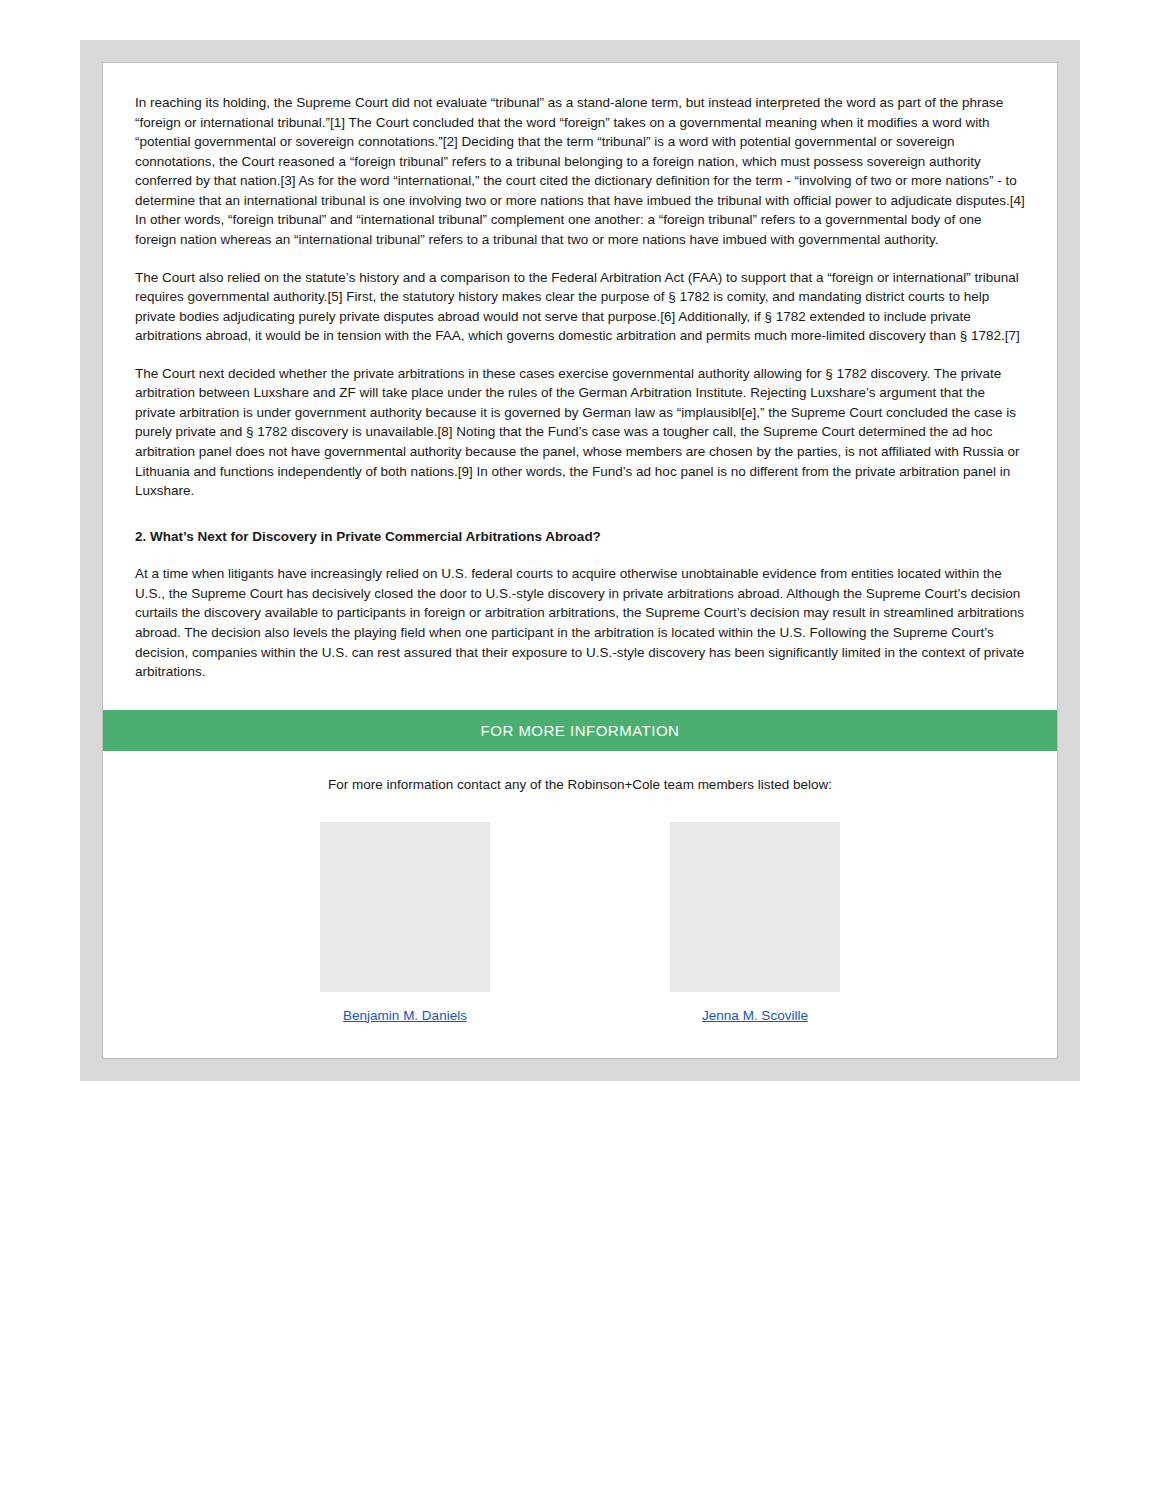In reaching its holding, the Supreme Court did not evaluate “tribunal” as a stand-alone term, but instead interpreted the word as part of the phrase “foreign or international tribunal.”[1] The Court concluded that the word “foreign” takes on a governmental meaning when it modifies a word with “potential governmental or sovereign connotations.”[2] Deciding that the term “tribunal” is a word with potential governmental or sovereign connotations, the Court reasoned a “foreign tribunal” refers to a tribunal belonging to a foreign nation, which must possess sovereign authority conferred by that nation.[3] As for the word “international,” the court cited the dictionary definition for the term - “involving of two or more nations” - to determine that an international tribunal is one involving two or more nations that have imbued the tribunal with official power to adjudicate disputes.[4] In other words, “foreign tribunal” and “international tribunal” complement one another: a “foreign tribunal” refers to a governmental body of one foreign nation whereas an “international tribunal” refers to a tribunal that two or more nations have imbued with governmental authority.
The Court also relied on the statute’s history and a comparison to the Federal Arbitration Act (FAA) to support that a “foreign or international” tribunal requires governmental authority.[5] First, the statutory history makes clear the purpose of § 1782 is comity, and mandating district courts to help private bodies adjudicating purely private disputes abroad would not serve that purpose.[6] Additionally, if § 1782 extended to include private arbitrations abroad, it would be in tension with the FAA, which governs domestic arbitration and permits much more-limited discovery than § 1782.[7]
The Court next decided whether the private arbitrations in these cases exercise governmental authority allowing for § 1782 discovery. The private arbitration between Luxshare and ZF will take place under the rules of the German Arbitration Institute. Rejecting Luxshare’s argument that the private arbitration is under government authority because it is governed by German law as “implausibl[e],” the Supreme Court concluded the case is purely private and § 1782 discovery is unavailable.[8] Noting that the Fund’s case was a tougher call, the Supreme Court determined the ad hoc arbitration panel does not have governmental authority because the panel, whose members are chosen by the parties, is not affiliated with Russia or Lithuania and functions independently of both nations.[9] In other words, the Fund’s ad hoc panel is no different from the private arbitration panel in Luxshare.
2. What’s Next for Discovery in Private Commercial Arbitrations Abroad?
At a time when litigants have increasingly relied on U.S. federal courts to acquire otherwise unobtainable evidence from entities located within the U.S., the Supreme Court has decisively closed the door to U.S.-style discovery in private arbitrations abroad. Although the Supreme Court’s decision curtails the discovery available to participants in foreign or arbitration arbitrations, the Supreme Court’s decision may result in streamlined arbitrations abroad. The decision also levels the playing field when one participant in the arbitration is located within the U.S. Following the Supreme Court’s decision, companies within the U.S. can rest assured that their exposure to U.S.-style discovery has been significantly limited in the context of private arbitrations.
FOR MORE INFORMATION
For more information contact any of the Robinson+Cole team members listed below:
Benjamin M. Daniels
Jenna M. Scoville